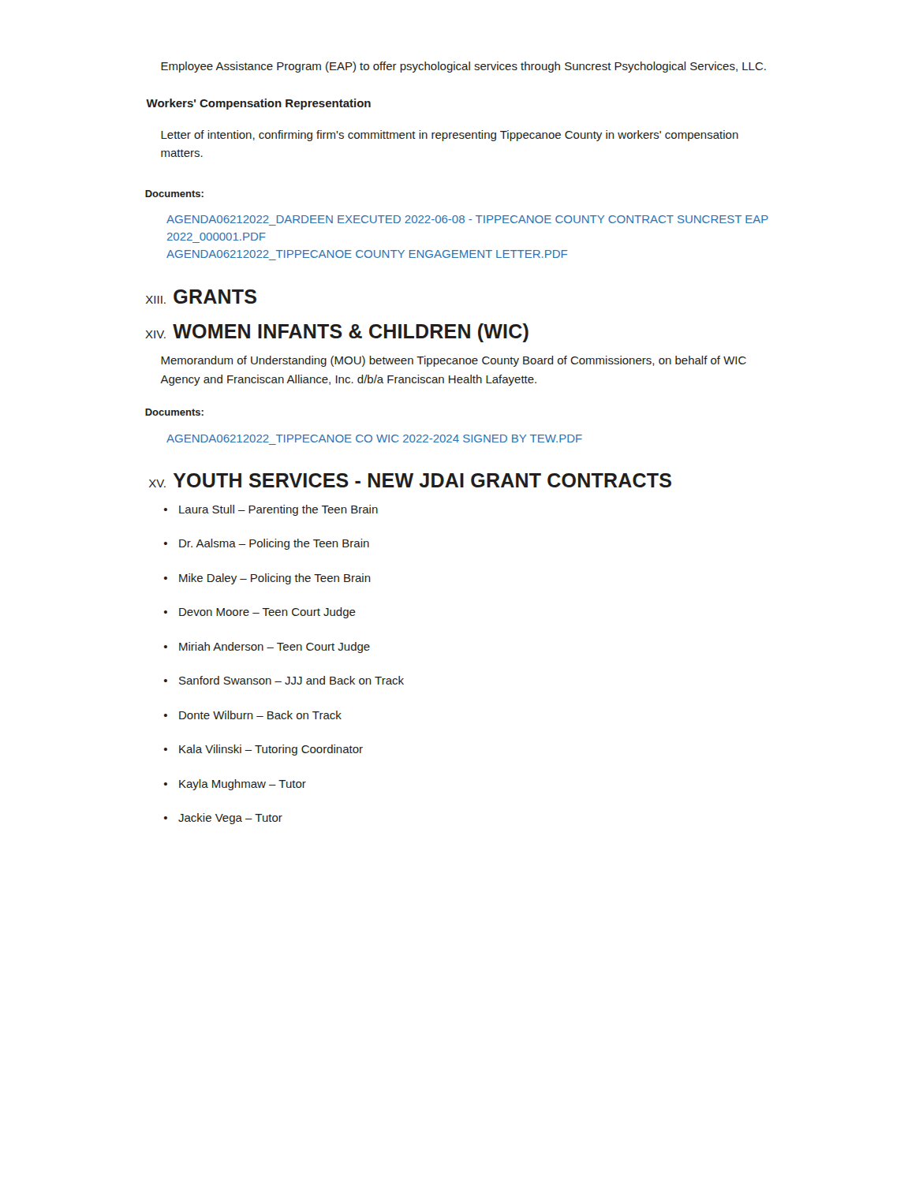Employee Assistance Program (EAP) to offer psychological services through Suncrest Psychological Services, LLC.
Workers' Compensation Representation
Letter of intention, confirming firm's committment in representing Tippecanoe County in workers' compensation matters.
Documents:
AGENDA06212022_DARDEEN EXECUTED 2022-06-08 - TIPPECANOE COUNTY CONTRACT SUNCREST EAP 2022_000001.PDF AGENDA06212022_TIPPECANOE COUNTY ENGAGEMENT LETTER.PDF
XIII.
GRANTS
XIV.
WOMEN INFANTS & CHILDREN (WIC)
Memorandum of Understanding (MOU) between Tippecanoe County Board of Commissioners, on behalf of WIC Agency and Franciscan Alliance, Inc. d/b/a Franciscan Health Lafayette.
Documents:
AGENDA06212022_TIPPECANOE CO WIC 2022-2024 SIGNED BY TEW.PDF
XV.
YOUTH SERVICES - NEW JDAI GRANT CONTRACTS
Laura Stull – Parenting the Teen Brain
Dr. Aalsma – Policing the Teen Brain
Mike Daley – Policing the Teen Brain
Devon Moore – Teen Court Judge
Miriah Anderson – Teen Court Judge
Sanford Swanson – JJJ and Back on Track
Donte Wilburn – Back on Track
Kala Vilinski – Tutoring Coordinator
Kayla Mughmaw – Tutor
Jackie Vega – Tutor